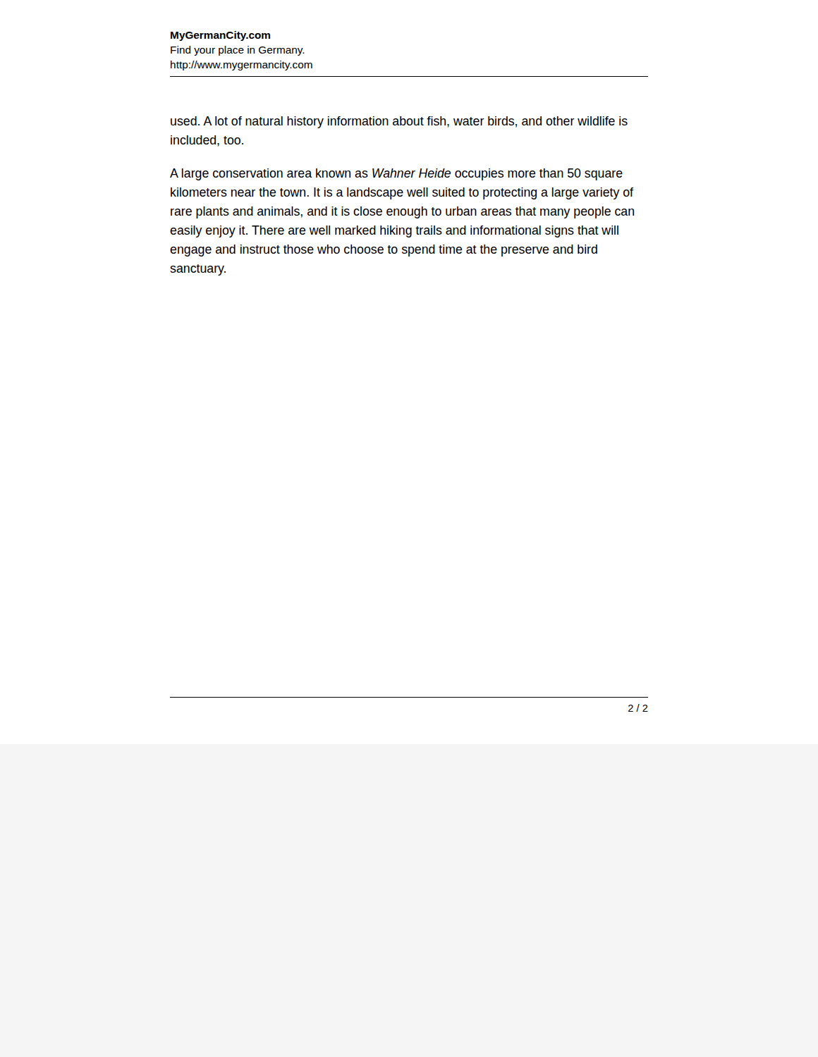MyGermanCity.com
Find your place in Germany.
http://www.mygermancity.com
used. A lot of natural history information about fish, water birds, and other wildlife is included, too.
A large conservation area known as Wahner Heide occupies more than 50 square kilometers near the town. It is a landscape well suited to protecting a large variety of rare plants and animals, and it is close enough to urban areas that many people can easily enjoy it. There are well marked hiking trails and informational signs that will engage and instruct those who choose to spend time at the preserve and bird sanctuary.
2 / 2